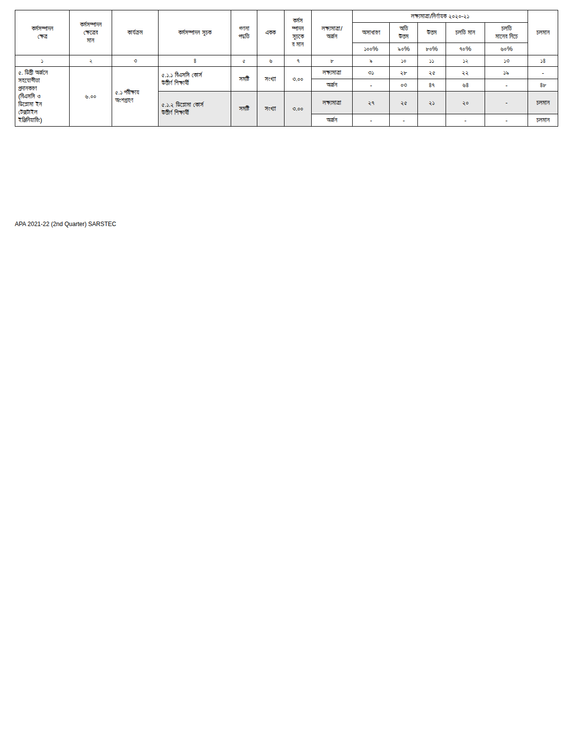| কর্মসম্পাদন ক্ষেত্র | কর্মসম্পাদন ক্ষেত্রের মান | কার্যক্রম | কর্মসম্পাদন সূচক | গণনা পদ্ধতি | একক | কর্মস ম্পাদন সূচকে র মান | লক্ষ্যমাত্রা/ অর্জন | লক্ষ্যমাত্রা/নির্ণায়ক ২০২০-২১ | চলমান |
| --- | --- | --- | --- | --- | --- | --- | --- | --- | --- |
| অসাধারণ | অতি উত্তম | উত্তম | চলতি মান | চলতি মানের নিচে |
| ১০০% | ৯০% | ৮০% | ৭০% | ৬০% |
| ১ | ২ | ৩ | ৪ | ৫ | ৬ | ৭ | ৮ | ৯ | ১০ | ১১ | ১২ | ১৩ | ১৪ |
| ৫. ডিগ্রী অর্জনে সহযোগীতা প্রদানকরণ (বিএসসি ও ডিপ্লোমা ইন টেক্সটাইল ইঞ্জিনিয়ারিং) | ৬.০০ | ৫.১ পরীক্ষায় অংশগ্রহণ | ৫.১.১ বিএসসি কোর্স উত্তীর্ণ শিক্ষার্থী | সমষ্টি | সংখ্যা | ৩.০০ | লক্ষ্যমাত্রা | ৩১ | ২৮ | ২৫ | ২২ | ১৯ | - |
| অর্জন | - | ০৩ | ৪৭ | ৬৪ | - | ৪৮ |
| ৫.১.২ ডিপ্লোমা কোর্স উত্তীর্ণ শিক্ষার্থী | সমষ্টি | সংখ্যা | ৩.০০ | লক্ষ্যমাত্রা | ২৭ | ২৫ | ২১ | ২০ | - | চলমান |
| অর্জন | - | - | | - | - | চলমান |
APA 2021-22 (2nd Quarter) SARSTEC